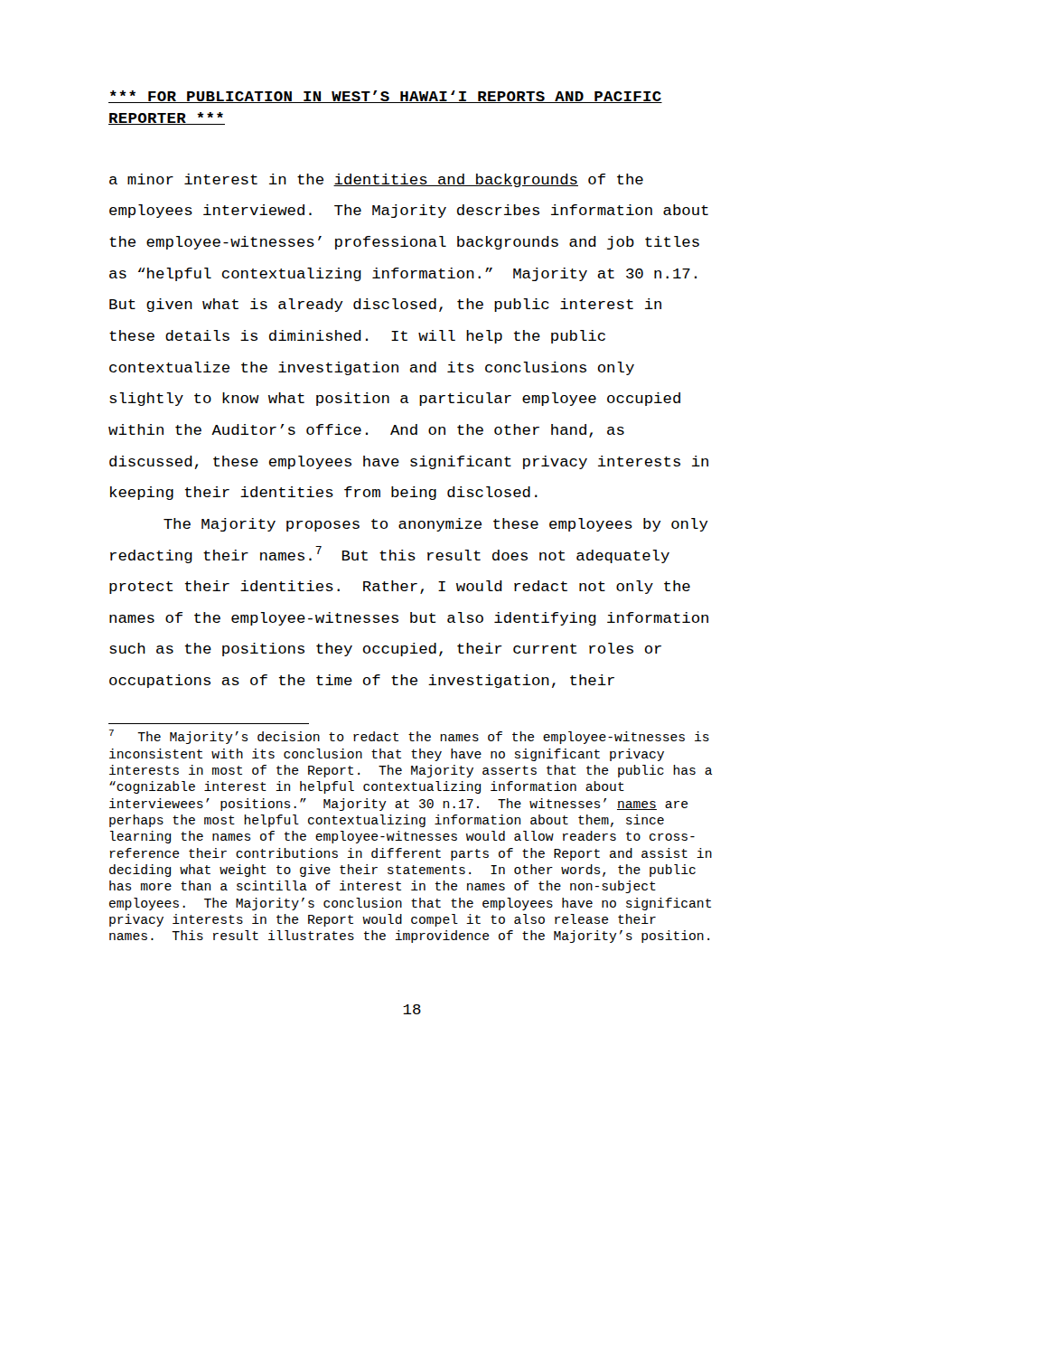*** FOR PUBLICATION IN WEST’S HAWAI‘I REPORTS AND PACIFIC REPORTER ***
a minor interest in the identities and backgrounds of the employees interviewed. The Majority describes information about the employee-witnesses’ professional backgrounds and job titles as “helpful contextualizing information.” Majority at 30 n.17. But given what is already disclosed, the public interest in these details is diminished. It will help the public contextualize the investigation and its conclusions only slightly to know what position a particular employee occupied within the Auditor’s office. And on the other hand, as discussed, these employees have significant privacy interests in keeping their identities from being disclosed.
The Majority proposes to anonymize these employees by only redacting their names.7 But this result does not adequately protect their identities. Rather, I would redact not only the names of the employee-witnesses but also identifying information such as the positions they occupied, their current roles or occupations as of the time of the investigation, their
7 The Majority’s decision to redact the names of the employee-witnesses is inconsistent with its conclusion that they have no significant privacy interests in most of the Report. The Majority asserts that the public has a “cognizable interest in helpful contextualizing information about interviewees’ positions.” Majority at 30 n.17. The witnesses’ names are perhaps the most helpful contextualizing information about them, since learning the names of the employee-witnesses would allow readers to cross-reference their contributions in different parts of the Report and assist in deciding what weight to give their statements. In other words, the public has more than a scintilla of interest in the names of the non-subject employees. The Majority’s conclusion that the employees have no significant privacy interests in the Report would compel it to also release their names. This result illustrates the improvidence of the Majority’s position.
18